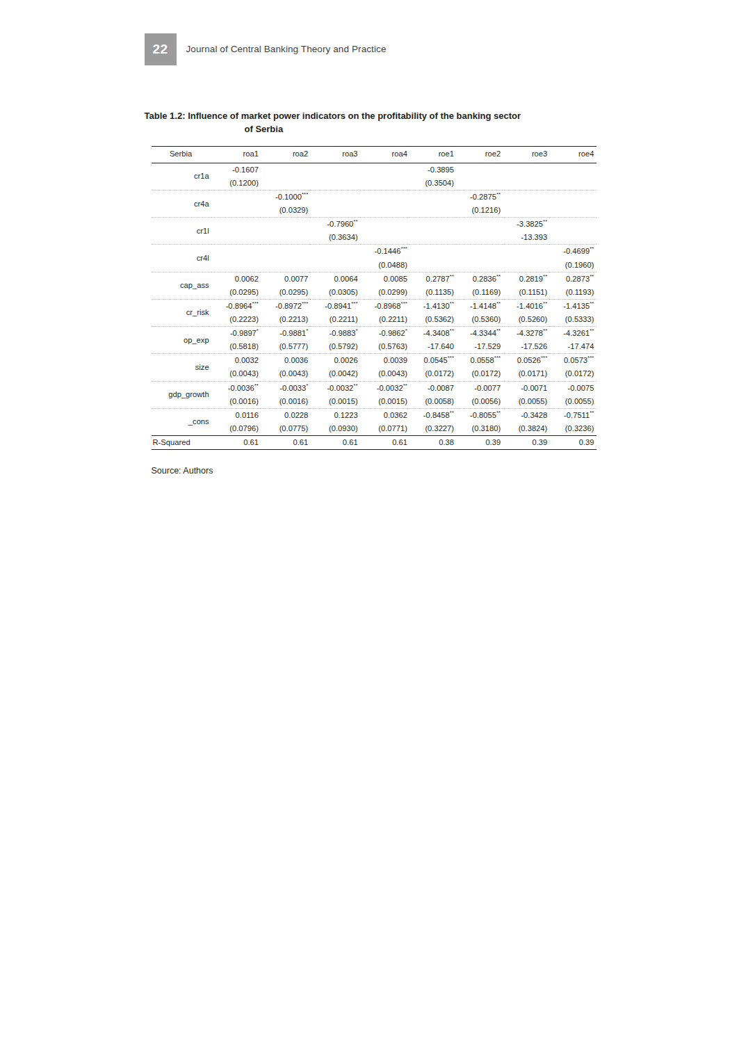22
Journal of Central Banking Theory and Practice
Table 1.2: Influence of market power indicators on the profitability of the banking sector of Serbia
| Serbia | roa1 | roa2 | roa3 | roa4 | roe1 | roe2 | roe3 | roe4 |
| --- | --- | --- | --- | --- | --- | --- | --- | --- |
| cr1a | -0.1607 | | | | -0.3895 | | | |
| (0.1200) | | | | (0.3504) | | | |
| cr4a | | -0.1000 *** | | | | -0.2875 ** | | |
| | (0.0329) | | | | (0.1216) | | |
| cr1l | | | -0.7960 ** | | | | -3.3825 ** | |
| | | (0.3634) | | | | -13.393 | |
| cr4l | | | | -0.1446 *** | | | | -0.4699 ** |
| | | | (0.0488) | | | | (0.1960) |
| cap_ass | 0.0062 | 0.0077 | 0.0064 | 0.0085 | 0.2787 ** | 0.2836 ** | 0.2819 ** | 0.2873 ** |
| (0.0295) | (0.0295) | (0.0305) | (0.0299) | (0.1135) | (0.1169) | (0.1151) | (0.1193) |
| cr_risk | -0.8964 *** | -0.8972 *** | -0.8941 *** | -0.8968 *** | -1.4130 ** | -1.4148 ** | -1.4016 ** | -1.4135 ** |
| (0.2223) | (0.2213) | (0.2211) | (0.2211) | (0.5362) | (0.5360) | (0.5260) | (0.5333) |
| op_exp | -0.9897 * | -0.9881 * | -0.9883 * | -0.9862 * | -4.3408 ** | -4.3344 ** | -4.3278 ** | -4.3261 ** |
| (0.5818) | (0.5777) | (0.5792) | (0.5763) | -17.640 | -17.529 | -17.526 | -17.474 |
| size | 0.0032 | 0.0036 | 0.0026 | 0.0039 | 0.0545 *** | 0.0558 *** | 0.0526 *** | 0.0573 *** |
| (0.0043) | (0.0043) | (0.0042) | (0.0043) | (0.0172) | (0.0172) | (0.0171) | (0.0172) |
| gdp_growth | -0.0036 ** | -0.0033 * | -0.0032 ** | -0.0032 ** | -0.0087 | -0.0077 | -0.0071 | -0.0075 |
| (0.0016) | (0.0016) | (0.0015) | (0.0015) | (0.0058) | (0.0056) | (0.0055) | (0.0055) |
| _cons | 0.0116 | 0.0228 | 0.1223 | 0.0362 | -0.8458 ** | -0.8055 ** | -0.3428 | -0.7511 ** |
| (0.0796) | (0.0775) | (0.0930) | (0.0771) | (0.3227) | (0.3180) | (0.3824) | (0.3236) |
| R-Squared | 0.61 | 0.61 | 0.61 | 0.61 | 0.38 | 0.39 | 0.39 | 0.39 |
Source: Authors